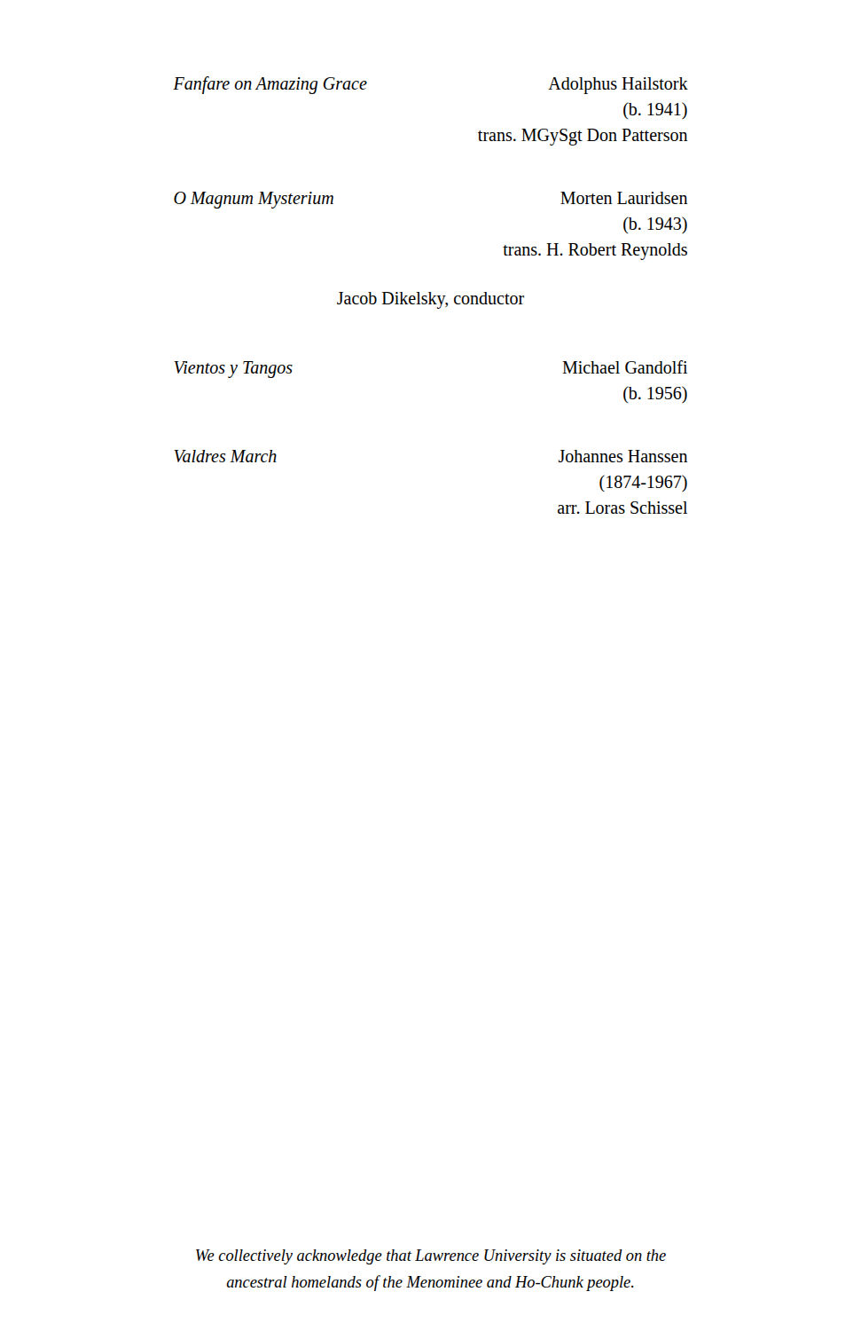Fanfare on Amazing Grace
Adolphus Hailstork
(b. 1941)
trans. MGySgt Don Patterson
O Magnum Mysterium
Morten Lauridsen
(b. 1943)
trans. H. Robert Reynolds
Jacob Dikelsky, conductor
Vientos y Tangos
Michael Gandolfi
(b. 1956)
Valdres March
Johannes Hanssen
(1874-1967)
arr. Loras Schissel
We collectively acknowledge that Lawrence University is situated on the ancestral homelands of the Menominee and Ho-Chunk people.